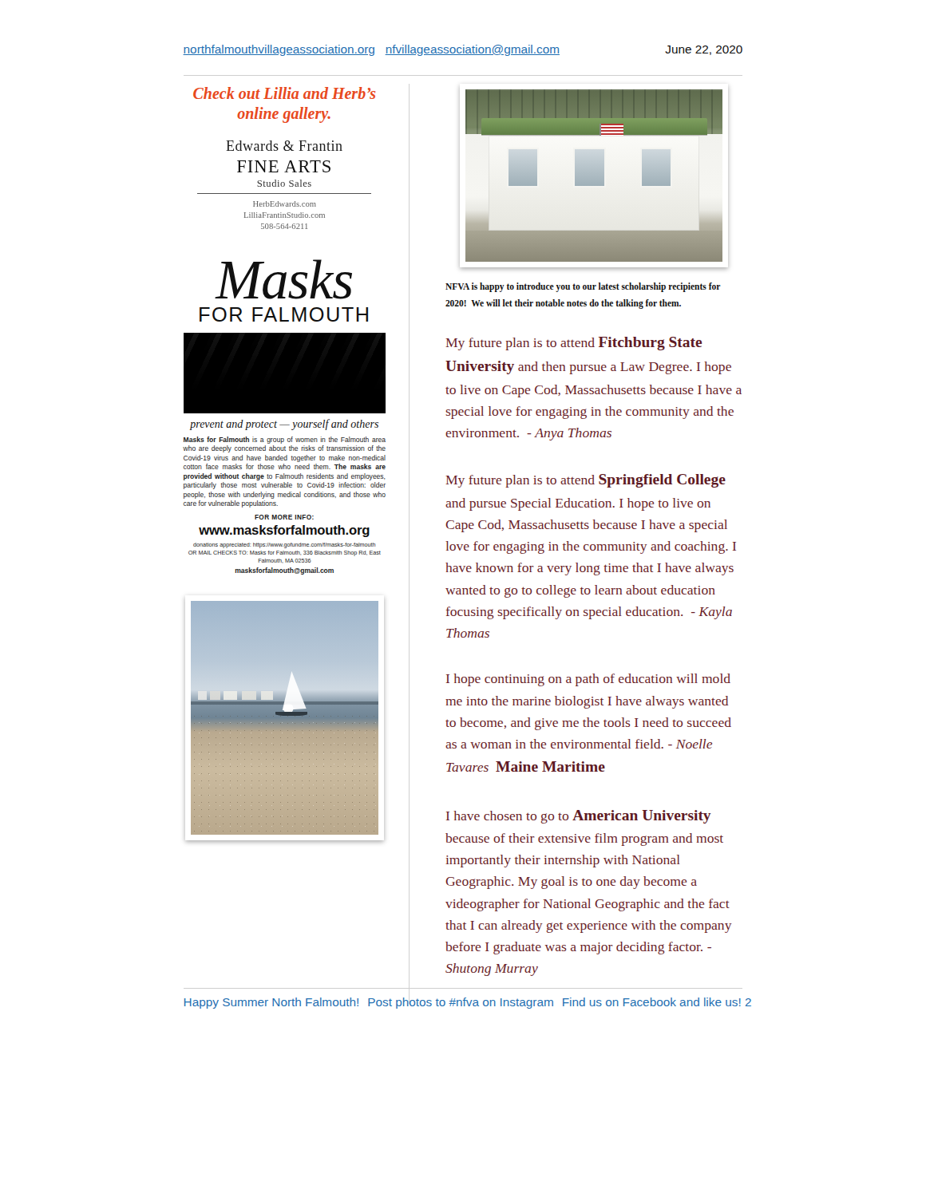northfalmouthvillageassociation.org nfvillageassociation@gmail.com
June 22, 2020
Check out Lillia and Herb’s online gallery.
Edwards & Frantin
FINE ARTS
Studio Sales
HerbEdwards.com
LilliaFrantinStudio.com
508-564-6211
Masks
FOR FALMOUTH
prevent and protect — yourself and others
Masks for Falmouth is a group of women in the Falmouth area who are deeply concerned about the risks of transmission of the Covid-19 virus and have banded together to make non-medical cotton face masks for those who need them. The masks are provided without charge to Falmouth residents and employees, particularly those most vulnerable to Covid-19 infection: older people, those with underlying medical conditions, and those who care for vulnerable populations.
FOR MORE INFO:
www.masksforfalmouth.org
donations appreciated: https://www.gofundme.com/f/masks-for-falmouth
OR MAIL CHECKS TO: Masks for Falmouth, 336 Blacksmith Shop Rd, East Falmouth, MA 02536
masksforfalmouth@gmail.com
NFVA is happy to introduce you to our latest scholarship recipients for 2020! We will let their notable notes do the talking for them.
My future plan is to attend Fitchburg State University and then pursue a Law Degree. I hope to live on Cape Cod, Massachusetts because I have a special love for engaging in the community and the environment. - Anya Thomas
My future plan is to attend Springfield College and pursue Special Education. I hope to live on Cape Cod, Massachusetts because I have a special love for engaging in the community and coaching. I have known for a very long time that I have always wanted to go to college to learn about education focusing specifically on special education. - Kayla Thomas
I hope continuing on a path of education will mold me into the marine biologist I have always wanted to become, and give me the tools I need to succeed as a woman in the environmental field. - Noelle Tavares Maine Maritime
I have chosen to go to American University because of their extensive film program and most importantly their internship with National Geographic. My goal is to one day become a videographer for National Geographic and the fact that I can already get experience with the company before I graduate was a major deciding factor. - Shutong Murray
Happy Summer North Falmouth!
Post photos to #nfva on Instagram
Find us on Facebook and like us! 2